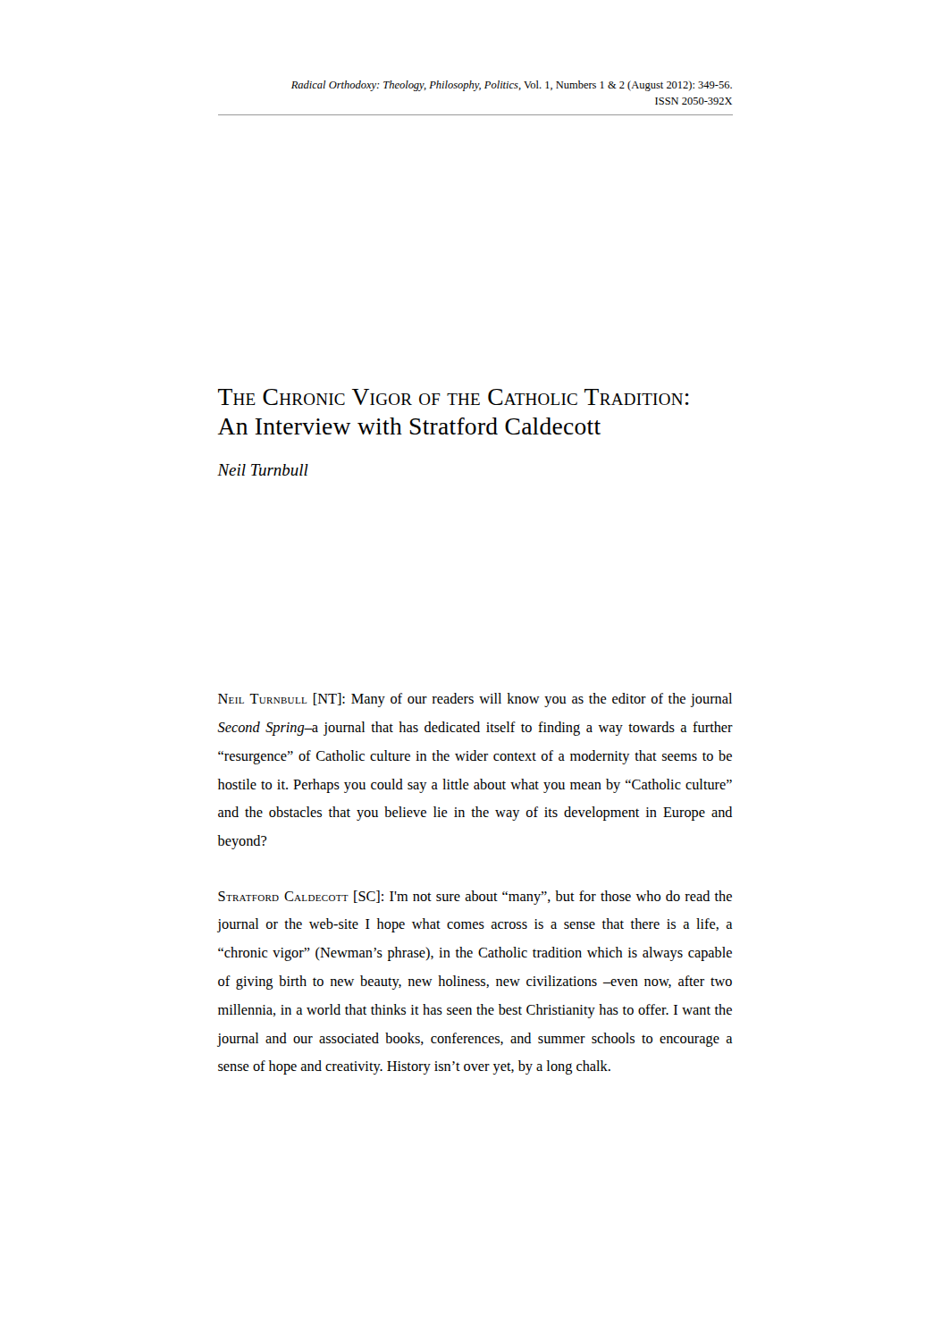Radical Orthodoxy: Theology, Philosophy, Politics, Vol. 1, Numbers 1 & 2 (August 2012): 349-56. ISSN 2050-392X
The Chronic Vigor of the Catholic Tradition: An Interview with Stratford Caldecott
Neil Turnbull
Neil Turnbull [NT]: Many of our readers will know you as the editor of the journal Second Spring–a journal that has dedicated itself to finding a way towards a further “resurgence” of Catholic culture in the wider context of a modernity that seems to be hostile to it. Perhaps you could say a little about what you mean by “Catholic culture” and the obstacles that you believe lie in the way of its development in Europe and beyond?
Stratford Caldecott [SC]: I'm not sure about “many”, but for those who do read the journal or the web-site I hope what comes across is a sense that there is a life, a “chronic vigor” (Newman’s phrase), in the Catholic tradition which is always capable of giving birth to new beauty, new holiness, new civilizations –even now, after two millennia, in a world that thinks it has seen the best Christianity has to offer. I want the journal and our associated books, conferences, and summer schools to encourage a sense of hope and creativity. History isn’t over yet, by a long chalk.